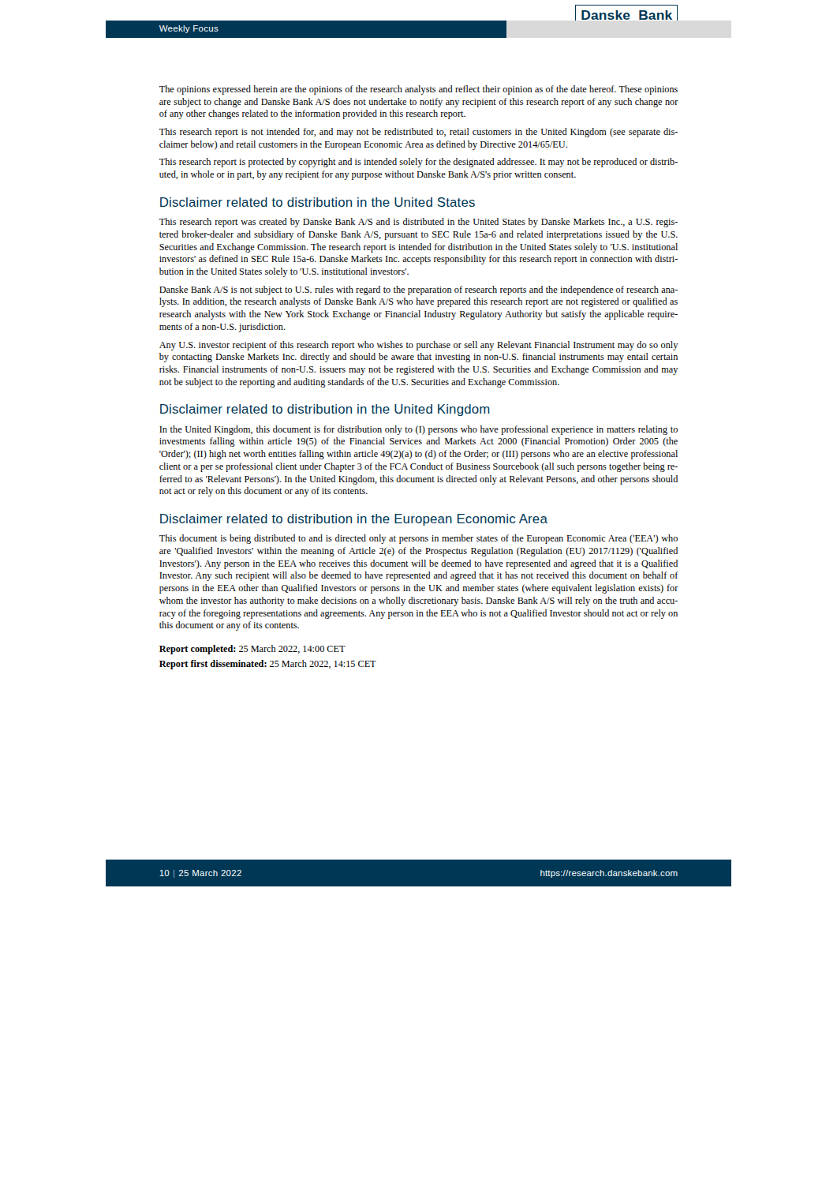Danske Bank
Weekly Focus
The opinions expressed herein are the opinions of the research analysts and reflect their opinion as of the date hereof. These opinions are subject to change and Danske Bank A/S does not undertake to notify any recipient of this research report of any such change nor of any other changes related to the information provided in this research report.
This research report is not intended for, and may not be redistributed to, retail customers in the United Kingdom (see separate disclaimer below) and retail customers in the European Economic Area as defined by Directive 2014/65/EU.
This research report is protected by copyright and is intended solely for the designated addressee. It may not be reproduced or distributed, in whole or in part, by any recipient for any purpose without Danske Bank A/S's prior written consent.
Disclaimer related to distribution in the United States
This research report was created by Danske Bank A/S and is distributed in the United States by Danske Markets Inc., a U.S. registered broker-dealer and subsidiary of Danske Bank A/S, pursuant to SEC Rule 15a-6 and related interpretations issued by the U.S. Securities and Exchange Commission. The research report is intended for distribution in the United States solely to 'U.S. institutional investors' as defined in SEC Rule 15a-6. Danske Markets Inc. accepts responsibility for this research report in connection with distribution in the United States solely to 'U.S. institutional investors'.
Danske Bank A/S is not subject to U.S. rules with regard to the preparation of research reports and the independence of research analysts. In addition, the research analysts of Danske Bank A/S who have prepared this research report are not registered or qualified as research analysts with the New York Stock Exchange or Financial Industry Regulatory Authority but satisfy the applicable requirements of a non-U.S. jurisdiction.
Any U.S. investor recipient of this research report who wishes to purchase or sell any Relevant Financial Instrument may do so only by contacting Danske Markets Inc. directly and should be aware that investing in non-U.S. financial instruments may entail certain risks. Financial instruments of non-U.S. issuers may not be registered with the U.S. Securities and Exchange Commission and may not be subject to the reporting and auditing standards of the U.S. Securities and Exchange Commission.
Disclaimer related to distribution in the United Kingdom
In the United Kingdom, this document is for distribution only to (I) persons who have professional experience in matters relating to investments falling within article 19(5) of the Financial Services and Markets Act 2000 (Financial Promotion) Order 2005 (the 'Order'); (II) high net worth entities falling within article 49(2)(a) to (d) of the Order; or (III) persons who are an elective professional client or a per se professional client under Chapter 3 of the FCA Conduct of Business Sourcebook (all such persons together being referred to as 'Relevant Persons'). In the United Kingdom, this document is directed only at Relevant Persons, and other persons should not act or rely on this document or any of its contents.
Disclaimer related to distribution in the European Economic Area
This document is being distributed to and is directed only at persons in member states of the European Economic Area ('EEA') who are 'Qualified Investors' within the meaning of Article 2(e) of the Prospectus Regulation (Regulation (EU) 2017/1129) ('Qualified Investors'). Any person in the EEA who receives this document will be deemed to have represented and agreed that it is a Qualified Investor. Any such recipient will also be deemed to have represented and agreed that it has not received this document on behalf of persons in the EEA other than Qualified Investors or persons in the UK and member states (where equivalent legislation exists) for whom the investor has authority to make decisions on a wholly discretionary basis. Danske Bank A/S will rely on the truth and accuracy of the foregoing representations and agreements. Any person in the EEA who is not a Qualified Investor should not act or rely on this document or any of its contents.
Report completed: 25 March 2022, 14:00 CET
Report first disseminated: 25 March 2022, 14:15 CET
10|25 March 2022
https://research.danskebank.com